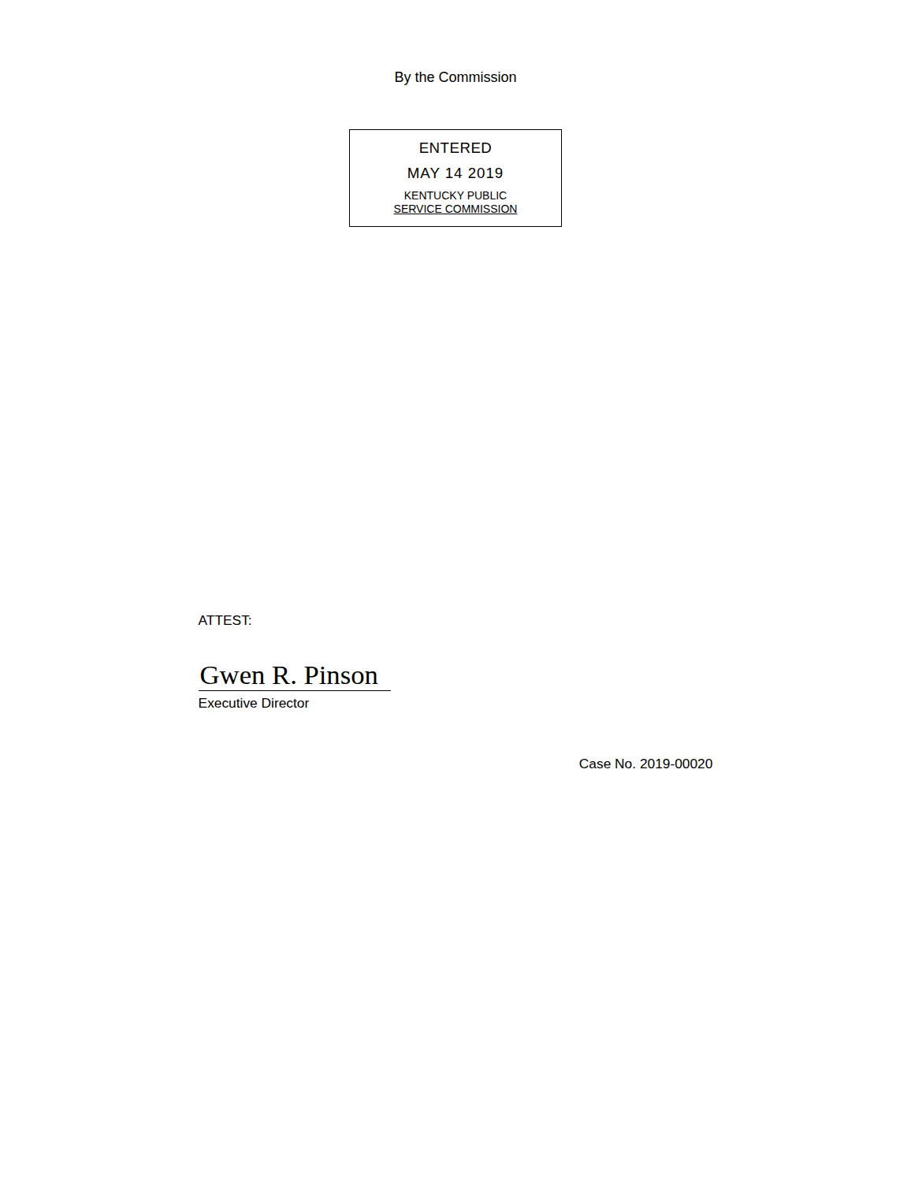By the Commission
ENTERED
MAY 14 2019
KENTUCKY PUBLIC
SERVICE COMMISSION
ATTEST:
Gwen R. Pinson
Executive Director
Case No. 2019-00020